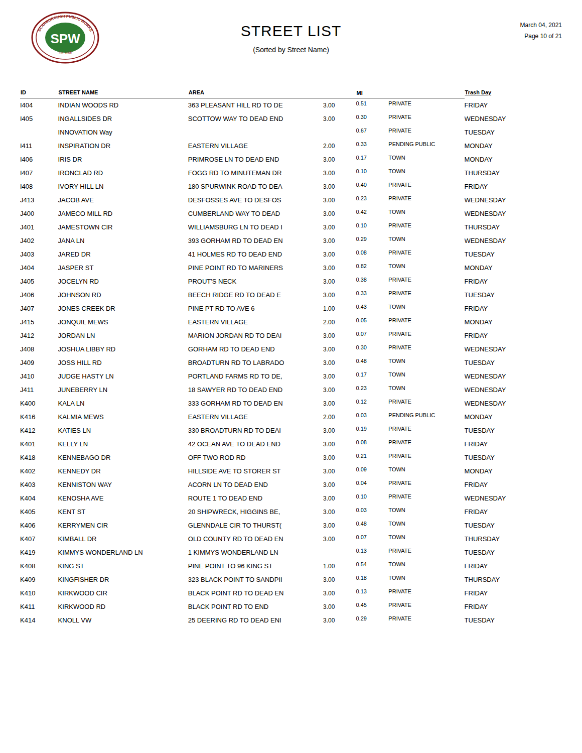SPW SCARBOROUGH PUBLIC WORKS Inc. 1658
STREET LIST
(Sorted by Street Name)
March 04, 2021
Page 10 of 21
| ID | STREET NAME | AREA | | MI | | Trash Day |
| --- | --- | --- | --- | --- | --- | --- |
| I404 | INDIAN WOODS RD | 363 PLEASANT HILL RD TO DE | 3.00 | 0.51 | PRIVATE | FRIDAY |
| I405 | INGALLSIDES DR | SCOTTOW WAY TO DEAD END | 3.00 | 0.30 | PRIVATE | WEDNESDAY |
| | INNOVATION Way | | | 0.67 | PRIVATE | TUESDAY |
| I411 | INSPIRATION DR | EASTERN VILLAGE | 2.00 | 0.33 | PENDING PUBLIC | MONDAY |
| I406 | IRIS DR | PRIMROSE LN TO DEAD END | 3.00 | 0.17 | TOWN | MONDAY |
| I407 | IRONCLAD RD | FOGG RD TO MINUTEMAN DR | 3.00 | 0.10 | TOWN | THURSDAY |
| I408 | IVORY HILL LN | 180 SPURWINK ROAD TO DEA | 3.00 | 0.40 | PRIVATE | FRIDAY |
| J413 | JACOB AVE | DESFOSSES AVE TO DESFOS | 3.00 | 0.23 | PRIVATE | WEDNESDAY |
| J400 | JAMECO MILL RD | CUMBERLAND WAY TO DEAD | 3.00 | 0.42 | TOWN | WEDNESDAY |
| J401 | JAMESTOWN CIR | WILLIAMSBURG LN TO DEAD I | 3.00 | 0.10 | PRIVATE | THURSDAY |
| J402 | JANA LN | 393 GORHAM RD TO DEAD EN | 3.00 | 0.29 | TOWN | WEDNESDAY |
| J403 | JARED DR | 41 HOLMES RD TO DEAD END | 3.00 | 0.08 | PRIVATE | TUESDAY |
| J404 | JASPER ST | PINE POINT RD TO MARINERS | 3.00 | 0.82 | TOWN | MONDAY |
| J405 | JOCELYN RD | PROUT'S NECK | 3.00 | 0.38 | PRIVATE | FRIDAY |
| J406 | JOHNSON RD | BEECH RIDGE RD TO DEAD E | 3.00 | 0.33 | PRIVATE | TUESDAY |
| J407 | JONES CREEK DR | PINE PT RD TO AVE 6 | 1.00 | 0.43 | TOWN | FRIDAY |
| J415 | JONQUIL MEWS | EASTERN VILLAGE | 2.00 | 0.05 | PRIVATE | MONDAY |
| J412 | JORDAN LN | MARION JORDAN RD TO DEAI | 3.00 | 0.07 | PRIVATE | FRIDAY |
| J408 | JOSHUA LIBBY RD | GORHAM RD TO DEAD END | 3.00 | 0.30 | PRIVATE | WEDNESDAY |
| J409 | JOSS HILL RD | BROADTURN RD TO LABRADO | 3.00 | 0.48 | TOWN | TUESDAY |
| J410 | JUDGE HASTY LN | PORTLAND FARMS RD TO DE, | 3.00 | 0.17 | TOWN | WEDNESDAY |
| J411 | JUNEBERRY LN | 18 SAWYER RD TO DEAD END | 3.00 | 0.23 | TOWN | WEDNESDAY |
| K400 | KALA LN | 333 GORHAM RD TO DEAD EN | 3.00 | 0.12 | PRIVATE | WEDNESDAY |
| K416 | KALMIA MEWS | EASTERN VILLAGE | 2.00 | 0.03 | PENDING PUBLIC | MONDAY |
| K412 | KATIES LN | 330 BROADTURN RD TO DEAI | 3.00 | 0.19 | PRIVATE | TUESDAY |
| K401 | KELLY LN | 42 OCEAN AVE TO DEAD END | 3.00 | 0.08 | PRIVATE | FRIDAY |
| K418 | KENNEBAGO DR | OFF TWO ROD RD | 3.00 | 0.21 | PRIVATE | TUESDAY |
| K402 | KENNEDY DR | HILLSIDE AVE TO STORER ST | 3.00 | 0.09 | TOWN | MONDAY |
| K403 | KENNISTON WAY | ACORN LN TO DEAD END | 3.00 | 0.04 | PRIVATE | FRIDAY |
| K404 | KENOSHA AVE | ROUTE 1 TO DEAD END | 3.00 | 0.10 | PRIVATE | WEDNESDAY |
| K405 | KENT ST | 20 SHIPWRECK, HIGGINS BE, | 3.00 | 0.03 | TOWN | FRIDAY |
| K406 | KERRYMEN CIR | GLENNDALE CIR TO THURST( | 3.00 | 0.48 | TOWN | TUESDAY |
| K407 | KIMBALL DR | OLD COUNTY RD TO DEAD EN | 3.00 | 0.07 | TOWN | THURSDAY |
| K419 | KIMMYS WONDERLAND LN | 1 KIMMYS WONDERLAND LN | | 0.13 | PRIVATE | TUESDAY |
| K408 | KING ST | PINE POINT TO 96 KING ST | 1.00 | 0.54 | TOWN | FRIDAY |
| K409 | KINGFISHER DR | 323 BLACK POINT TO SANDPII | 3.00 | 0.18 | TOWN | THURSDAY |
| K410 | KIRKWOOD CIR | BLACK POINT RD TO DEAD EN | 3.00 | 0.13 | PRIVATE | FRIDAY |
| K411 | KIRKWOOD RD | BLACK POINT RD TO END | 3.00 | 0.45 | PRIVATE | FRIDAY |
| K414 | KNOLL VW | 25 DEERING RD TO DEAD ENI | 3.00 | 0.29 | PRIVATE | TUESDAY |